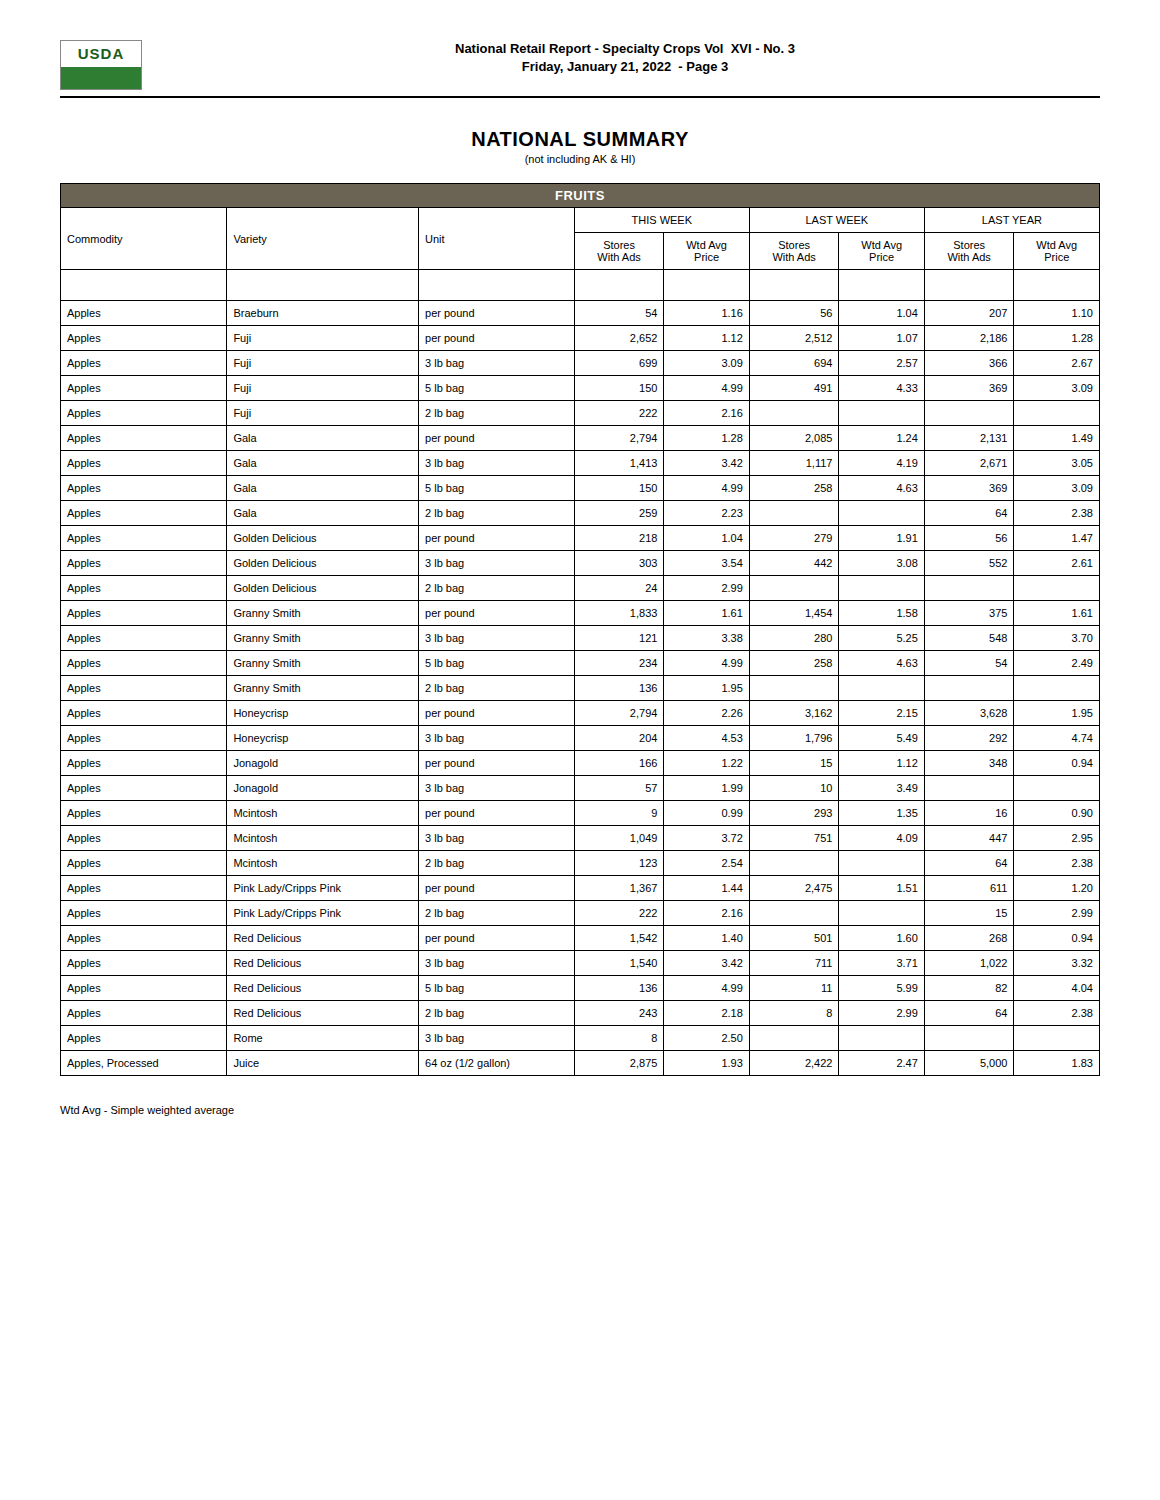USDA
National Retail Report - Specialty Crops Vol XVI - No. 3
Friday, January 21, 2022 - Page 3
NATIONAL SUMMARY
(not including AK & HI)
FRUITS
| Commodity | Variety | Unit | THIS WEEK | LAST WEEK | LAST YEAR |
| --- | --- | --- | --- | --- | --- |
| Stores With Ads | Wtd Avg Price | Stores With Ads | Wtd Avg Price | Stores With Ads | Wtd Avg Price |
| Apples | Braeburn | per pound | 54 | 1.16 | 56 | 1.04 | 207 | 1.10 |
| Apples | Fuji | per pound | 2,652 | 1.12 | 2,512 | 1.07 | 2,186 | 1.28 |
| Apples | Fuji | 3 lb bag | 699 | 3.09 | 694 | 2.57 | 366 | 2.67 |
| Apples | Fuji | 5 lb bag | 150 | 4.99 | 491 | 4.33 | 369 | 3.09 |
| Apples | Fuji | 2 lb bag | 222 | 2.16 | | | | |
| Apples | Gala | per pound | 2,794 | 1.28 | 2,085 | 1.24 | 2,131 | 1.49 |
| Apples | Gala | 3 lb bag | 1,413 | 3.42 | 1,117 | 4.19 | 2,671 | 3.05 |
| Apples | Gala | 5 lb bag | 150 | 4.99 | 258 | 4.63 | 369 | 3.09 |
| Apples | Gala | 2 lb bag | 259 | 2.23 | | | 64 | 2.38 |
| Apples | Golden Delicious | per pound | 218 | 1.04 | 279 | 1.91 | 56 | 1.47 |
| Apples | Golden Delicious | 3 lb bag | 303 | 3.54 | 442 | 3.08 | 552 | 2.61 |
| Apples | Golden Delicious | 2 lb bag | 24 | 2.99 | | | | |
| Apples | Granny Smith | per pound | 1,833 | 1.61 | 1,454 | 1.58 | 375 | 1.61 |
| Apples | Granny Smith | 3 lb bag | 121 | 3.38 | 280 | 5.25 | 548 | 3.70 |
| Apples | Granny Smith | 5 lb bag | 234 | 4.99 | 258 | 4.63 | 54 | 2.49 |
| Apples | Granny Smith | 2 lb bag | 136 | 1.95 | | | | |
| Apples | Honeycrisp | per pound | 2,794 | 2.26 | 3,162 | 2.15 | 3,628 | 1.95 |
| Apples | Honeycrisp | 3 lb bag | 204 | 4.53 | 1,796 | 5.49 | 292 | 4.74 |
| Apples | Jonagold | per pound | 166 | 1.22 | 15 | 1.12 | 348 | 0.94 |
| Apples | Jonagold | 3 lb bag | 57 | 1.99 | 10 | 3.49 | | |
| Apples | Mcintosh | per pound | 9 | 0.99 | 293 | 1.35 | 16 | 0.90 |
| Apples | Mcintosh | 3 lb bag | 1,049 | 3.72 | 751 | 4.09 | 447 | 2.95 |
| Apples | Mcintosh | 2 lb bag | 123 | 2.54 | | | 64 | 2.38 |
| Apples | Pink Lady/Cripps Pink | per pound | 1,367 | 1.44 | 2,475 | 1.51 | 611 | 1.20 |
| Apples | Pink Lady/Cripps Pink | 2 lb bag | 222 | 2.16 | | | 15 | 2.99 |
| Apples | Red Delicious | per pound | 1,542 | 1.40 | 501 | 1.60 | 268 | 0.94 |
| Apples | Red Delicious | 3 lb bag | 1,540 | 3.42 | 711 | 3.71 | 1,022 | 3.32 |
| Apples | Red Delicious | 5 lb bag | 136 | 4.99 | 11 | 5.99 | 82 | 4.04 |
| Apples | Red Delicious | 2 lb bag | 243 | 2.18 | 8 | 2.99 | 64 | 2.38 |
| Apples | Rome | 3 lb bag | 8 | 2.50 | | | | |
| Apples, Processed | Juice | 64 oz (1/2 gallon) | 2,875 | 1.93 | 2,422 | 2.47 | 5,000 | 1.83 |
Wtd Avg - Simple weighted average